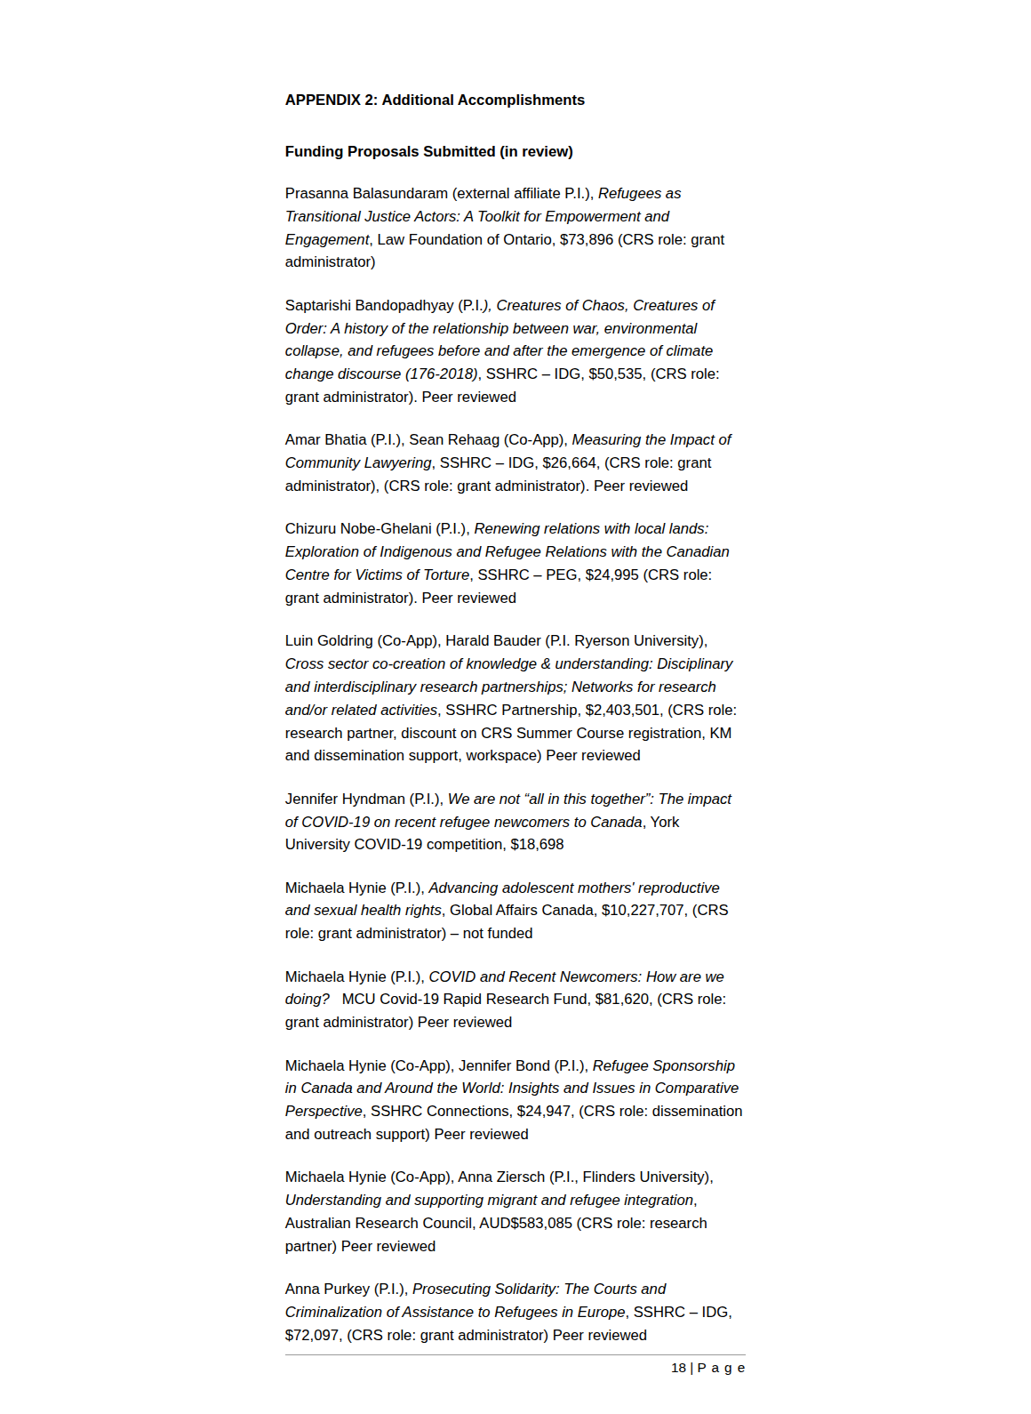APPENDIX 2: Additional Accomplishments
Funding Proposals Submitted (in review)
Prasanna Balasundaram (external affiliate P.I.), Refugees as Transitional Justice Actors: A Toolkit for Empowerment and Engagement, Law Foundation of Ontario, $73,896 (CRS role: grant administrator)
Saptarishi Bandopadhyay (P.I.), Creatures of Chaos, Creatures of Order: A history of the relationship between war, environmental collapse, and refugees before and after the emergence of climate change discourse (176-2018), SSHRC – IDG, $50,535, (CRS role: grant administrator). Peer reviewed
Amar Bhatia (P.I.), Sean Rehaag (Co-App), Measuring the Impact of Community Lawyering, SSHRC – IDG, $26,664, (CRS role: grant administrator), (CRS role: grant administrator). Peer reviewed
Chizuru Nobe-Ghelani (P.I.), Renewing relations with local lands: Exploration of Indigenous and Refugee Relations with the Canadian Centre for Victims of Torture, SSHRC – PEG, $24,995 (CRS role: grant administrator). Peer reviewed
Luin Goldring (Co-App), Harald Bauder (P.I. Ryerson University), Cross sector co-creation of knowledge & understanding: Disciplinary and interdisciplinary research partnerships; Networks for research and/or related activities, SSHRC Partnership, $2,403,501, (CRS role: research partner, discount on CRS Summer Course registration, KM and dissemination support, workspace) Peer reviewed
Jennifer Hyndman (P.I.), We are not “all in this together”: The impact of COVID-19 on recent refugee newcomers to Canada, York University COVID-19 competition, $18,698
Michaela Hynie (P.I.), Advancing adolescent mothers' reproductive and sexual health rights, Global Affairs Canada, $10,227,707, (CRS role: grant administrator) – not funded
Michaela Hynie (P.I.), COVID and Recent Newcomers: How are we doing? MCU Covid-19 Rapid Research Fund, $81,620, (CRS role: grant administrator) Peer reviewed
Michaela Hynie (Co-App), Jennifer Bond (P.I.), Refugee Sponsorship in Canada and Around the World: Insights and Issues in Comparative Perspective, SSHRC Connections, $24,947, (CRS role: dissemination and outreach support) Peer reviewed
Michaela Hynie (Co-App), Anna Ziersch (P.I., Flinders University), Understanding and supporting migrant and refugee integration, Australian Research Council, AUD$583,085 (CRS role: research partner) Peer reviewed
Anna Purkey (P.I.), Prosecuting Solidarity: The Courts and Criminalization of Assistance to Refugees in Europe, SSHRC – IDG, $72,097, (CRS role: grant administrator) Peer reviewed
18 | P a g e